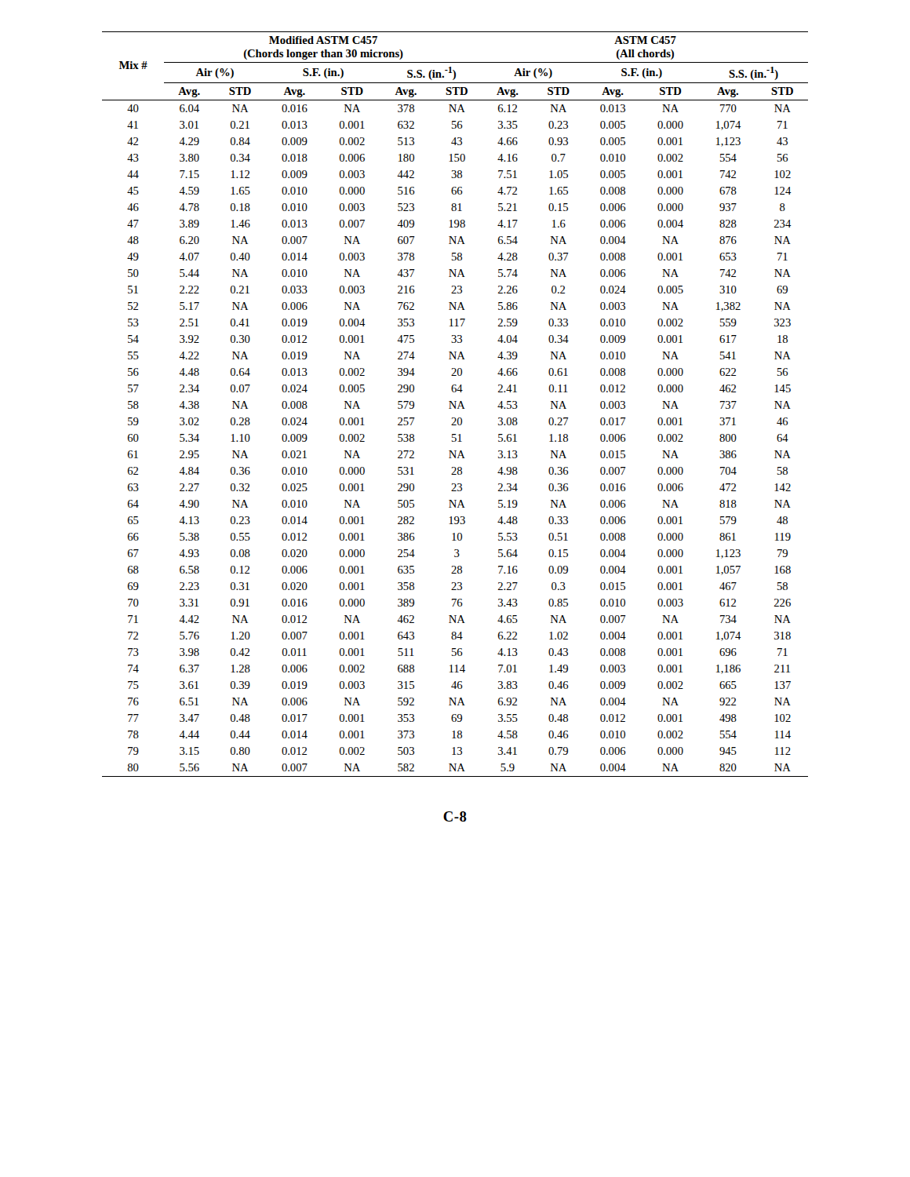| Mix # | Modified ASTM C457 (Chords longer than 30 microns) | ASTM C457 (All chords) |
| --- | --- | --- |
| Air (%) | S.F. (in.) | S.S. (in. -1 ) | Air (%) | S.F. (in.) | S.S. (in. -1 ) |
| Avg. | STD | Avg. | STD | Avg. | STD | Avg. | STD | Avg. | STD | Avg. | STD |
| 40 | 6.04 | NA | 0.016 | NA | 378 | NA | 6.12 | NA | 0.013 | NA | 770 | NA |
| 41 | 3.01 | 0.21 | 0.013 | 0.001 | 632 | 56 | 3.35 | 0.23 | 0.005 | 0.000 | 1,074 | 71 |
| 42 | 4.29 | 0.84 | 0.009 | 0.002 | 513 | 43 | 4.66 | 0.93 | 0.005 | 0.001 | 1,123 | 43 |
| 43 | 3.80 | 0.34 | 0.018 | 0.006 | 180 | 150 | 4.16 | 0.7 | 0.010 | 0.002 | 554 | 56 |
| 44 | 7.15 | 1.12 | 0.009 | 0.003 | 442 | 38 | 7.51 | 1.05 | 0.005 | 0.001 | 742 | 102 |
| 45 | 4.59 | 1.65 | 0.010 | 0.000 | 516 | 66 | 4.72 | 1.65 | 0.008 | 0.000 | 678 | 124 |
| 46 | 4.78 | 0.18 | 0.010 | 0.003 | 523 | 81 | 5.21 | 0.15 | 0.006 | 0.000 | 937 | 8 |
| 47 | 3.89 | 1.46 | 0.013 | 0.007 | 409 | 198 | 4.17 | 1.6 | 0.006 | 0.004 | 828 | 234 |
| 48 | 6.20 | NA | 0.007 | NA | 607 | NA | 6.54 | NA | 0.004 | NA | 876 | NA |
| 49 | 4.07 | 0.40 | 0.014 | 0.003 | 378 | 58 | 4.28 | 0.37 | 0.008 | 0.001 | 653 | 71 |
| 50 | 5.44 | NA | 0.010 | NA | 437 | NA | 5.74 | NA | 0.006 | NA | 742 | NA |
| 51 | 2.22 | 0.21 | 0.033 | 0.003 | 216 | 23 | 2.26 | 0.2 | 0.024 | 0.005 | 310 | 69 |
| 52 | 5.17 | NA | 0.006 | NA | 762 | NA | 5.86 | NA | 0.003 | NA | 1,382 | NA |
| 53 | 2.51 | 0.41 | 0.019 | 0.004 | 353 | 117 | 2.59 | 0.33 | 0.010 | 0.002 | 559 | 323 |
| 54 | 3.92 | 0.30 | 0.012 | 0.001 | 475 | 33 | 4.04 | 0.34 | 0.009 | 0.001 | 617 | 18 |
| 55 | 4.22 | NA | 0.019 | NA | 274 | NA | 4.39 | NA | 0.010 | NA | 541 | NA |
| 56 | 4.48 | 0.64 | 0.013 | 0.002 | 394 | 20 | 4.66 | 0.61 | 0.008 | 0.000 | 622 | 56 |
| 57 | 2.34 | 0.07 | 0.024 | 0.005 | 290 | 64 | 2.41 | 0.11 | 0.012 | 0.000 | 462 | 145 |
| 58 | 4.38 | NA | 0.008 | NA | 579 | NA | 4.53 | NA | 0.003 | NA | 737 | NA |
| 59 | 3.02 | 0.28 | 0.024 | 0.001 | 257 | 20 | 3.08 | 0.27 | 0.017 | 0.001 | 371 | 46 |
| 60 | 5.34 | 1.10 | 0.009 | 0.002 | 538 | 51 | 5.61 | 1.18 | 0.006 | 0.002 | 800 | 64 |
| 61 | 2.95 | NA | 0.021 | NA | 272 | NA | 3.13 | NA | 0.015 | NA | 386 | NA |
| 62 | 4.84 | 0.36 | 0.010 | 0.000 | 531 | 28 | 4.98 | 0.36 | 0.007 | 0.000 | 704 | 58 |
| 63 | 2.27 | 0.32 | 0.025 | 0.001 | 290 | 23 | 2.34 | 0.36 | 0.016 | 0.006 | 472 | 142 |
| 64 | 4.90 | NA | 0.010 | NA | 505 | NA | 5.19 | NA | 0.006 | NA | 818 | NA |
| 65 | 4.13 | 0.23 | 0.014 | 0.001 | 282 | 193 | 4.48 | 0.33 | 0.006 | 0.001 | 579 | 48 |
| 66 | 5.38 | 0.55 | 0.012 | 0.001 | 386 | 10 | 5.53 | 0.51 | 0.008 | 0.000 | 861 | 119 |
| 67 | 4.93 | 0.08 | 0.020 | 0.000 | 254 | 3 | 5.64 | 0.15 | 0.004 | 0.000 | 1,123 | 79 |
| 68 | 6.58 | 0.12 | 0.006 | 0.001 | 635 | 28 | 7.16 | 0.09 | 0.004 | 0.001 | 1,057 | 168 |
| 69 | 2.23 | 0.31 | 0.020 | 0.001 | 358 | 23 | 2.27 | 0.3 | 0.015 | 0.001 | 467 | 58 |
| 70 | 3.31 | 0.91 | 0.016 | 0.000 | 389 | 76 | 3.43 | 0.85 | 0.010 | 0.003 | 612 | 226 |
| 71 | 4.42 | NA | 0.012 | NA | 462 | NA | 4.65 | NA | 0.007 | NA | 734 | NA |
| 72 | 5.76 | 1.20 | 0.007 | 0.001 | 643 | 84 | 6.22 | 1.02 | 0.004 | 0.001 | 1,074 | 318 |
| 73 | 3.98 | 0.42 | 0.011 | 0.001 | 511 | 56 | 4.13 | 0.43 | 0.008 | 0.001 | 696 | 71 |
| 74 | 6.37 | 1.28 | 0.006 | 0.002 | 688 | 114 | 7.01 | 1.49 | 0.003 | 0.001 | 1,186 | 211 |
| 75 | 3.61 | 0.39 | 0.019 | 0.003 | 315 | 46 | 3.83 | 0.46 | 0.009 | 0.002 | 665 | 137 |
| 76 | 6.51 | NA | 0.006 | NA | 592 | NA | 6.92 | NA | 0.004 | NA | 922 | NA |
| 77 | 3.47 | 0.48 | 0.017 | 0.001 | 353 | 69 | 3.55 | 0.48 | 0.012 | 0.001 | 498 | 102 |
| 78 | 4.44 | 0.44 | 0.014 | 0.001 | 373 | 18 | 4.58 | 0.46 | 0.010 | 0.002 | 554 | 114 |
| 79 | 3.15 | 0.80 | 0.012 | 0.002 | 503 | 13 | 3.41 | 0.79 | 0.006 | 0.000 | 945 | 112 |
| 80 | 5.56 | NA | 0.007 | NA | 582 | NA | 5.9 | NA | 0.004 | NA | 820 | NA |
C-8